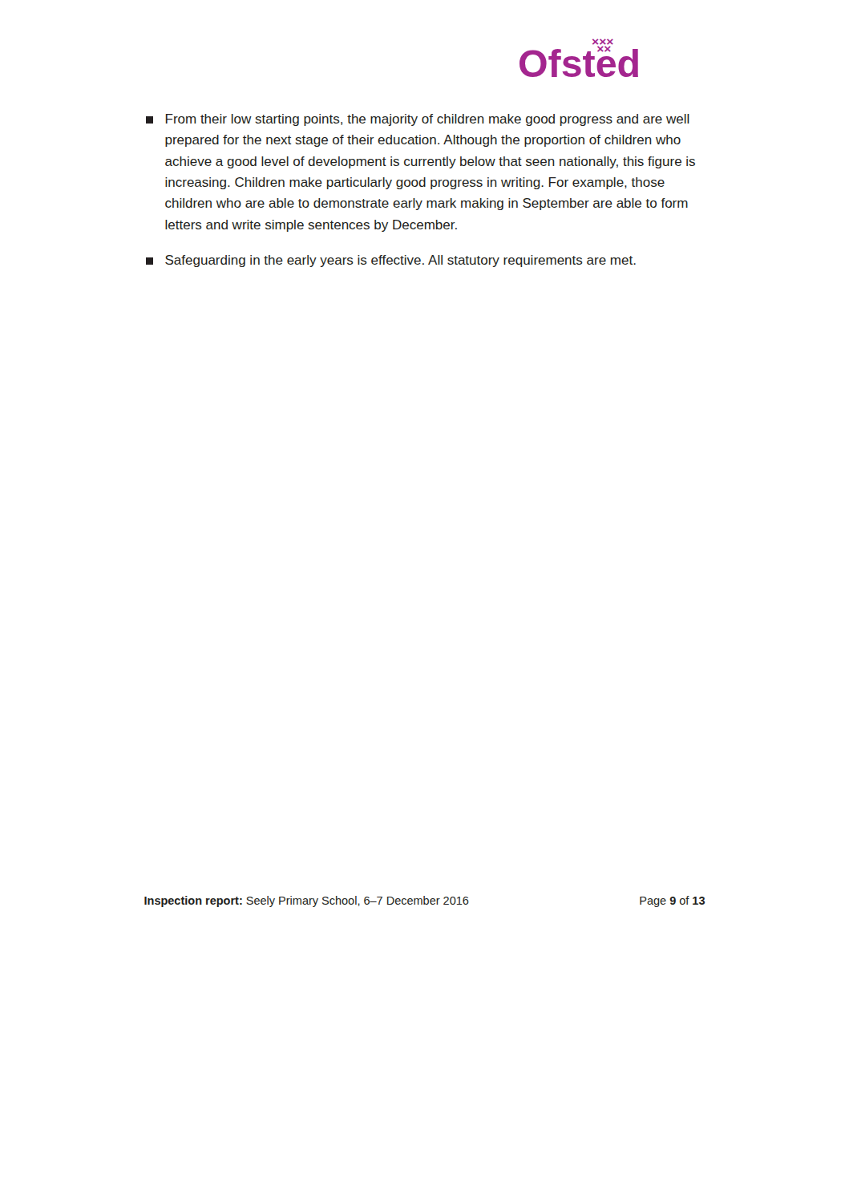From their low starting points, the majority of children make good progress and are well prepared for the next stage of their education. Although the proportion of children who achieve a good level of development is currently below that seen nationally, this figure is increasing. Children make particularly good progress in writing. For example, those children who are able to demonstrate early mark making in September are able to form letters and write simple sentences by December.
Safeguarding in the early years is effective. All statutory requirements are met.
Inspection report: Seely Primary School, 6–7 December 2016
Page 9 of 13